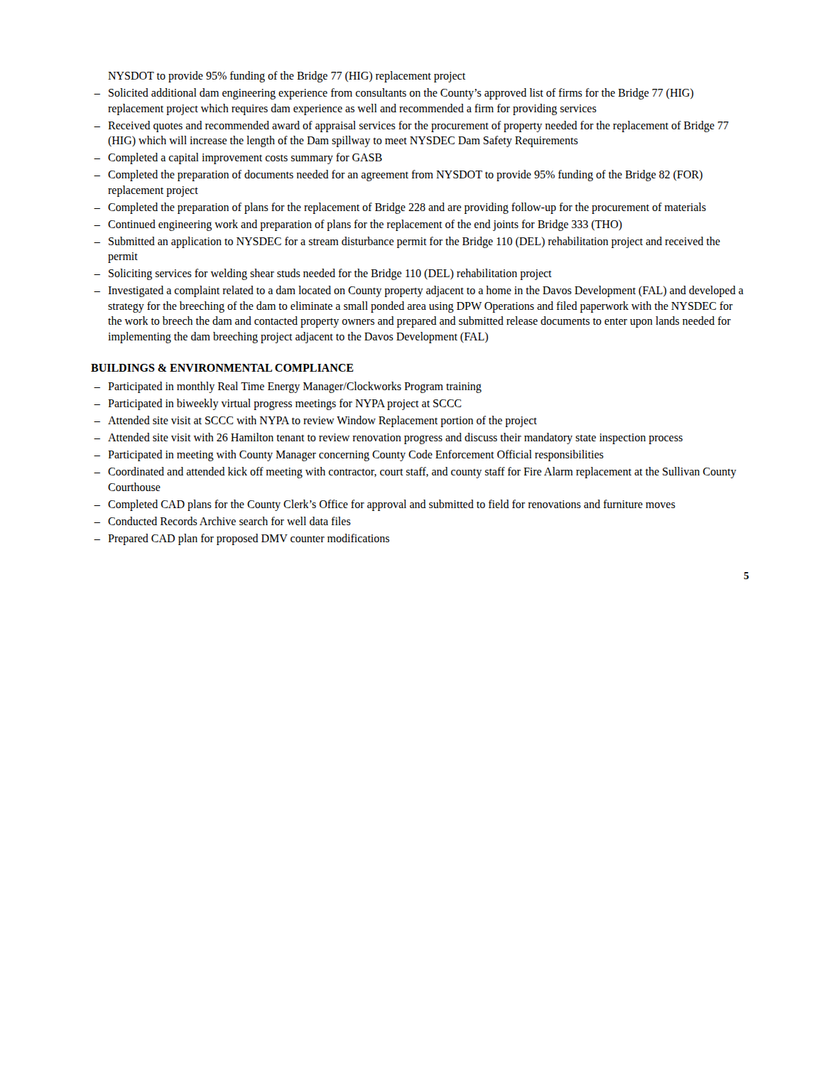NYSDOT to provide 95% funding of the Bridge 77 (HIG) replacement project
Solicited additional dam engineering experience from consultants on the County’s approved list of firms for the Bridge 77 (HIG) replacement project which requires dam experience as well and recommended a firm for providing services
Received quotes and recommended award of appraisal services for the procurement of property needed for the replacement of Bridge 77 (HIG) which will increase the length of the Dam spillway to meet NYSDEC Dam Safety Requirements
Completed a capital improvement costs summary for GASB
Completed the preparation of documents needed for an agreement from NYSDOT to provide 95% funding of the Bridge 82 (FOR) replacement project
Completed the preparation of plans for the replacement of Bridge 228 and are providing follow-up for the procurement of materials
Continued engineering work and preparation of plans for the replacement of the end joints for Bridge 333 (THO)
Submitted an application to NYSDEC for a stream disturbance permit for the Bridge 110 (DEL) rehabilitation project and received the permit
Soliciting services for welding shear studs needed for the Bridge 110 (DEL) rehabilitation project
Investigated a complaint related to a dam located on County property adjacent to a home in the Davos Development (FAL) and developed a strategy for the breeching of the dam to eliminate a small ponded area using DPW Operations and filed paperwork with the NYSDEC for the work to breech the dam and contacted property owners and prepared and submitted release documents to enter upon lands needed for implementing the dam breeching project adjacent to the Davos Development (FAL)
BUILDINGS & ENVIRONMENTAL COMPLIANCE
Participated in monthly Real Time Energy Manager/Clockworks Program training
Participated in biweekly virtual progress meetings for NYPA project at SCCC
Attended site visit at SCCC with NYPA to review Window Replacement portion of the project
Attended site visit with 26 Hamilton tenant to review renovation progress and discuss their mandatory state inspection process
Participated in meeting with County Manager concerning County Code Enforcement Official responsibilities
Coordinated and attended kick off meeting with contractor, court staff, and county staff for Fire Alarm replacement at the Sullivan County Courthouse
Completed CAD plans for the County Clerk’s Office for approval and submitted to field for renovations and furniture moves
Conducted Records Archive search for well data files
Prepared CAD plan for proposed DMV counter modifications
5